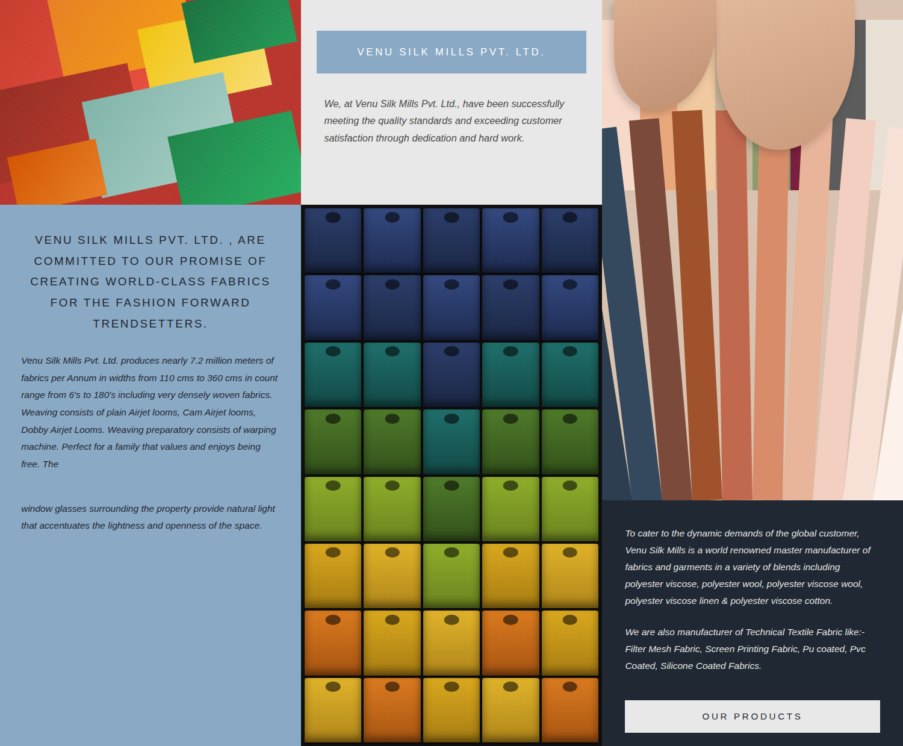Venu Silk Mills Pvt. Ltd.
We, at Venu Silk Mills Pvt. Ltd., have been successfully meeting the quality standards and exceeding customer satisfaction through dedication and hard work.
Venu Silk Mills Pvt. Ltd. , are committed to our promise of creating world-class fabrics for the fashion forward trendsetters.
Venu Silk Mills Pvt. Ltd. produces nearly 7.2 million meters of fabrics per Annum in widths from 110 cms to 360 cms in count range from 6's to 180's including very densely woven fabrics. Weaving consists of plain Airjet looms, Cam Airjet looms, Dobby Airjet Looms. Weaving preparatory consists of warping machine. Perfect for a family that values and enjoys being free. The
window glasses surrounding the property provide natural light that accentuates the lightness and openness of the space.
To cater to the dynamic demands of the global customer, Venu Silk Mills is a world renowned master manufacturer of fabrics and garments in a variety of blends including polyester viscose, polyester wool, polyester viscose wool, polyester viscose linen & polyester viscose cotton.
We are also manufacturer of Technical Textile Fabric like:- Filter Mesh Fabric, Screen Printing Fabric, Pu coated, Pvc Coated, Silicone Coated Fabrics.
Our Products